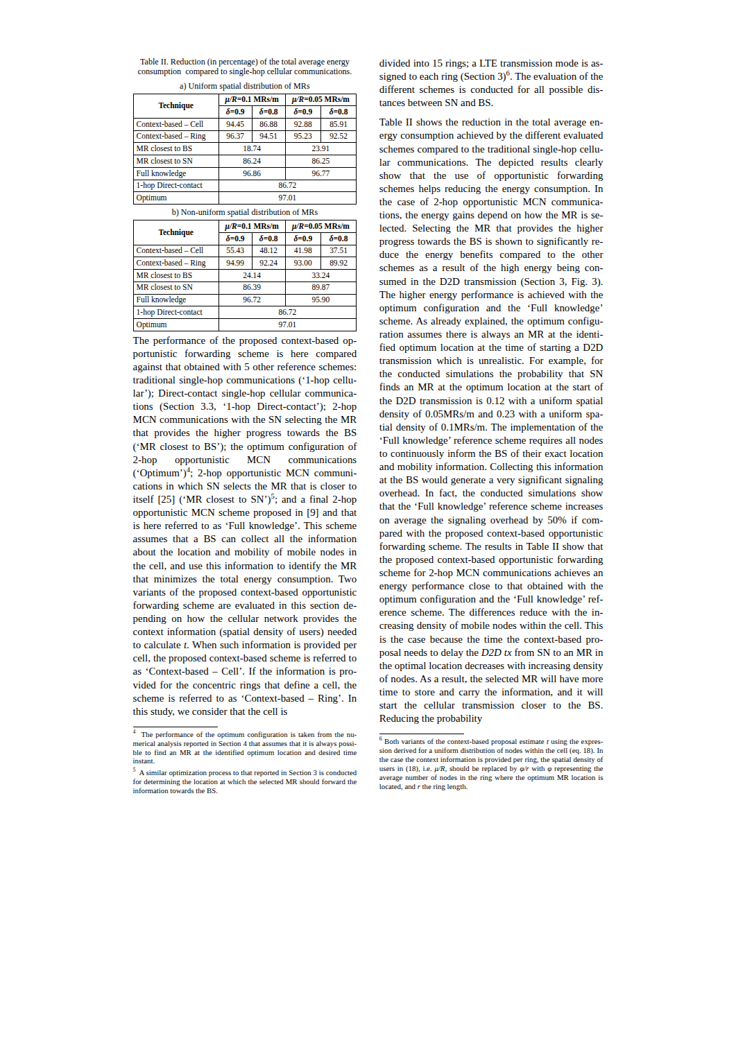Table II. Reduction (in percentage) of the total average energy consumption compared to single-hop cellular communications.
a) Uniform spatial distribution of MRs
| Technique | μ/R =0.1 MRs/m | μ/R =0.05 MRs/m |
| --- | --- | --- |
| δ =0.9 | δ =0.8 | δ =0.9 | δ =0.8 |
| Context-based – Cell | 94.45 | 86.88 | 92.88 | 85.91 |
| Context-based – Ring | 96.37 | 94.51 | 95.23 | 92.52 |
| MR closest to BS | 18.74 | 23.91 |
| MR closest to SN | 86.24 | 86.25 |
| Full knowledge | 96.86 | 96.77 |
| 1-hop Direct-contact | 86.72 |
| Optimum | 97.01 |
b) Non-uniform spatial distribution of MRs
| Technique | μ/R =0.1 MRs/m | μ/R =0.05 MRs/m |
| --- | --- | --- |
| δ =0.9 | δ =0.8 | δ =0.9 | δ =0.8 |
| Context-based – Cell | 55.43 | 48.12 | 41.98 | 37.51 |
| Context-based – Ring | 94.99 | 92.24 | 93.00 | 89.92 |
| MR closest to BS | 24.14 | 33.24 |
| MR closest to SN | 86.39 | 89.87 |
| Full knowledge | 96.72 | 95.90 |
| 1-hop Direct-contact | 86.72 |
| Optimum | 97.01 |
The performance of the proposed context-based opportunistic forwarding scheme is here compared against that obtained with 5 other reference schemes: traditional single-hop communications (‘1-hop cellular’); Direct-contact single-hop cellular communications (Section 3.3, ‘1-hop Direct-contact’); 2-hop MCN communications with the SN selecting the MR that provides the higher progress towards the BS (‘MR closest to BS’); the optimum configuration of 2-hop opportunistic MCN communications (‘Optimum’)4; 2-hop opportunistic MCN communications in which SN selects the MR that is closer to itself [25] (‘MR closest to SN’)5; and a final 2-hop opportunistic MCN scheme proposed in [9] and that is here referred to as ‘Full knowledge’. This scheme assumes that a BS can collect all the information about the location and mobility of mobile nodes in the cell, and use this information to identify the MR that minimizes the total energy consumption. Two variants of the proposed context-based opportunistic forwarding scheme are evaluated in this section depending on how the cellular network provides the context information (spatial density of users) needed to calculate t. When such information is provided per cell, the proposed context-based scheme is referred to as ‘Context-based – Cell’. If the information is provided for the concentric rings that define a cell, the scheme is referred to as ‘Context-based – Ring’. In this study, we consider that the cell is
4 The performance of the optimum configuration is taken from the numerical analysis reported in Section 4 that assumes that it is always possible to find an MR at the identified optimum location and desired time instant.
5 A similar optimization process to that reported in Section 3 is conducted for determining the location at which the selected MR should forward the information towards the BS.
divided into 15 rings; a LTE transmission mode is assigned to each ring (Section 3)6. The evaluation of the different schemes is conducted for all possible distances between SN and BS.
Table II shows the reduction in the total average energy consumption achieved by the different evaluated schemes compared to the traditional single-hop cellular communications. The depicted results clearly show that the use of opportunistic forwarding schemes helps reducing the energy consumption. In the case of 2-hop opportunistic MCN communications, the energy gains depend on how the MR is selected. Selecting the MR that provides the higher progress towards the BS is shown to significantly reduce the energy benefits compared to the other schemes as a result of the high energy being consumed in the D2D transmission (Section 3, Fig. 3). The higher energy performance is achieved with the optimum configuration and the ‘Full knowledge’ scheme. As already explained, the optimum configuration assumes there is always an MR at the identified optimum location at the time of starting a D2D transmission which is unrealistic. For example, for the conducted simulations the probability that SN finds an MR at the optimum location at the start of the D2D transmission is 0.12 with a uniform spatial density of 0.05MRs/m and 0.23 with a uniform spatial density of 0.1MRs/m. The implementation of the ‘Full knowledge’ reference scheme requires all nodes to continuously inform the BS of their exact location and mobility information. Collecting this information at the BS would generate a very significant signaling overhead. In fact, the conducted simulations show that the ‘Full knowledge’ reference scheme increases on average the signaling overhead by 50% if compared with the proposed context-based opportunistic forwarding scheme. The results in Table II show that the proposed context-based opportunistic forwarding scheme for 2-hop MCN communications achieves an energy performance close to that obtained with the optimum configuration and the ‘Full knowledge’ reference scheme. The differences reduce with the increasing density of mobile nodes within the cell. This is the case because the time the context-based proposal needs to delay the D2D tx from SN to an MR in the optimal location decreases with increasing density of nodes. As a result, the selected MR will have more time to store and carry the information, and it will start the cellular transmission closer to the BS. Reducing the probability
6 Both variants of the context-based proposal estimate t using the expression derived for a uniform distribution of nodes within the cell (eq. 18). In the case the context information is provided per ring, the spatial density of users in (18), i.e. μ/R, should be replaced by φ/r with φ representing the average number of nodes in the ring where the optimum MR location is located, and r the ring length.